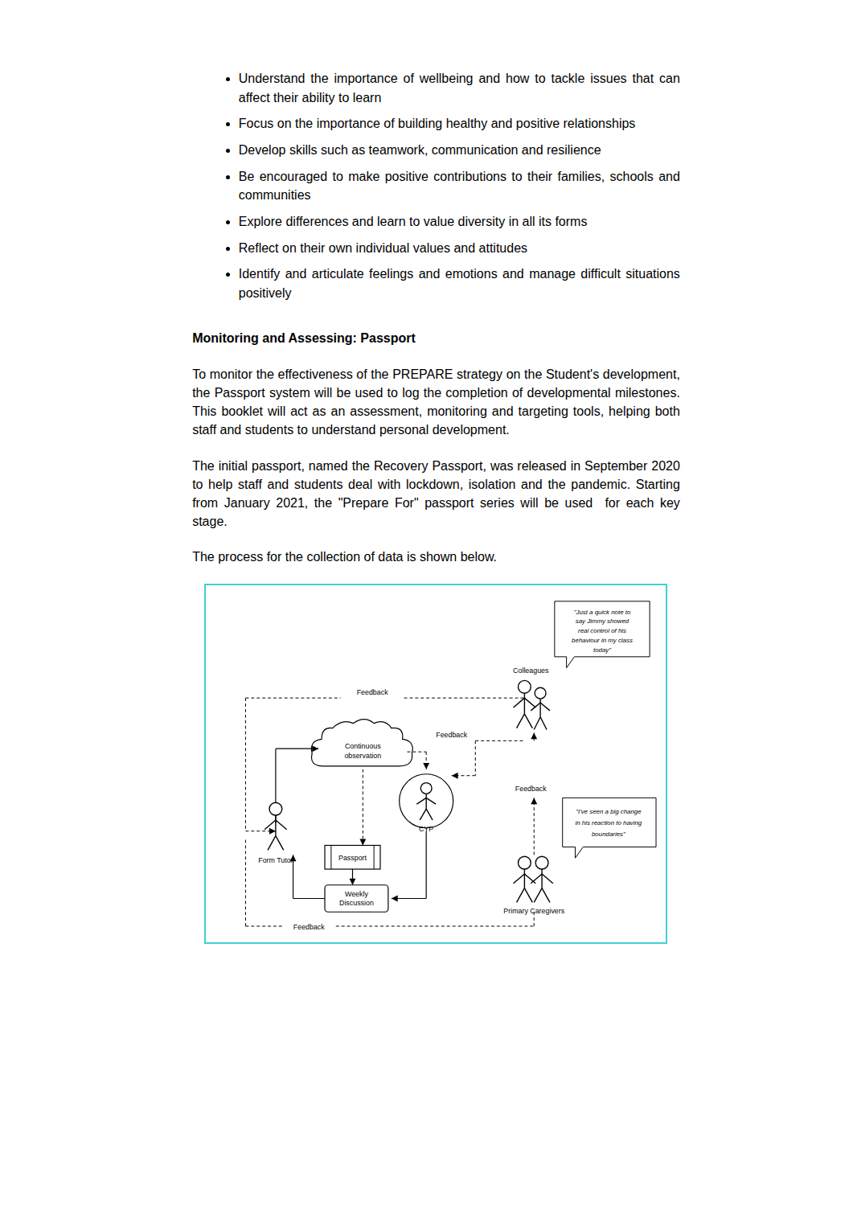Understand the importance of wellbeing and how to tackle issues that can affect their ability to learn
Focus on the importance of building healthy and positive relationships
Develop skills such as teamwork, communication and resilience
Be encouraged to make positive contributions to their families, schools and communities
Explore differences and learn to value diversity in all its forms
Reflect on their own individual values and attitudes
Identify and articulate feelings and emotions and manage difficult situations positively
Monitoring and Assessing: Passport
To monitor the effectiveness of the PREPARE strategy on the Student's development, the Passport system will be used to log the completion of developmental milestones. This booklet will act as an assessment, monitoring and targeting tools, helping both staff and students to understand personal development.
The initial passport, named the Recovery Passport, was released in September 2020 to help staff and students deal with lockdown, isolation and the pandemic. Starting from January 2021, the "Prepare For" passport series will be used for each key stage.
The process for the collection of data is shown below.
"Just a quick note to say Jimmy showed real control of his behaviour in my class today" Colleagues Feedback Feedback Continuous observation CYP Form Tutor Passport Weekly Discussion Feedback "I've seen a big change in his reaction to having boundaries" Primary Caregivers Feedback